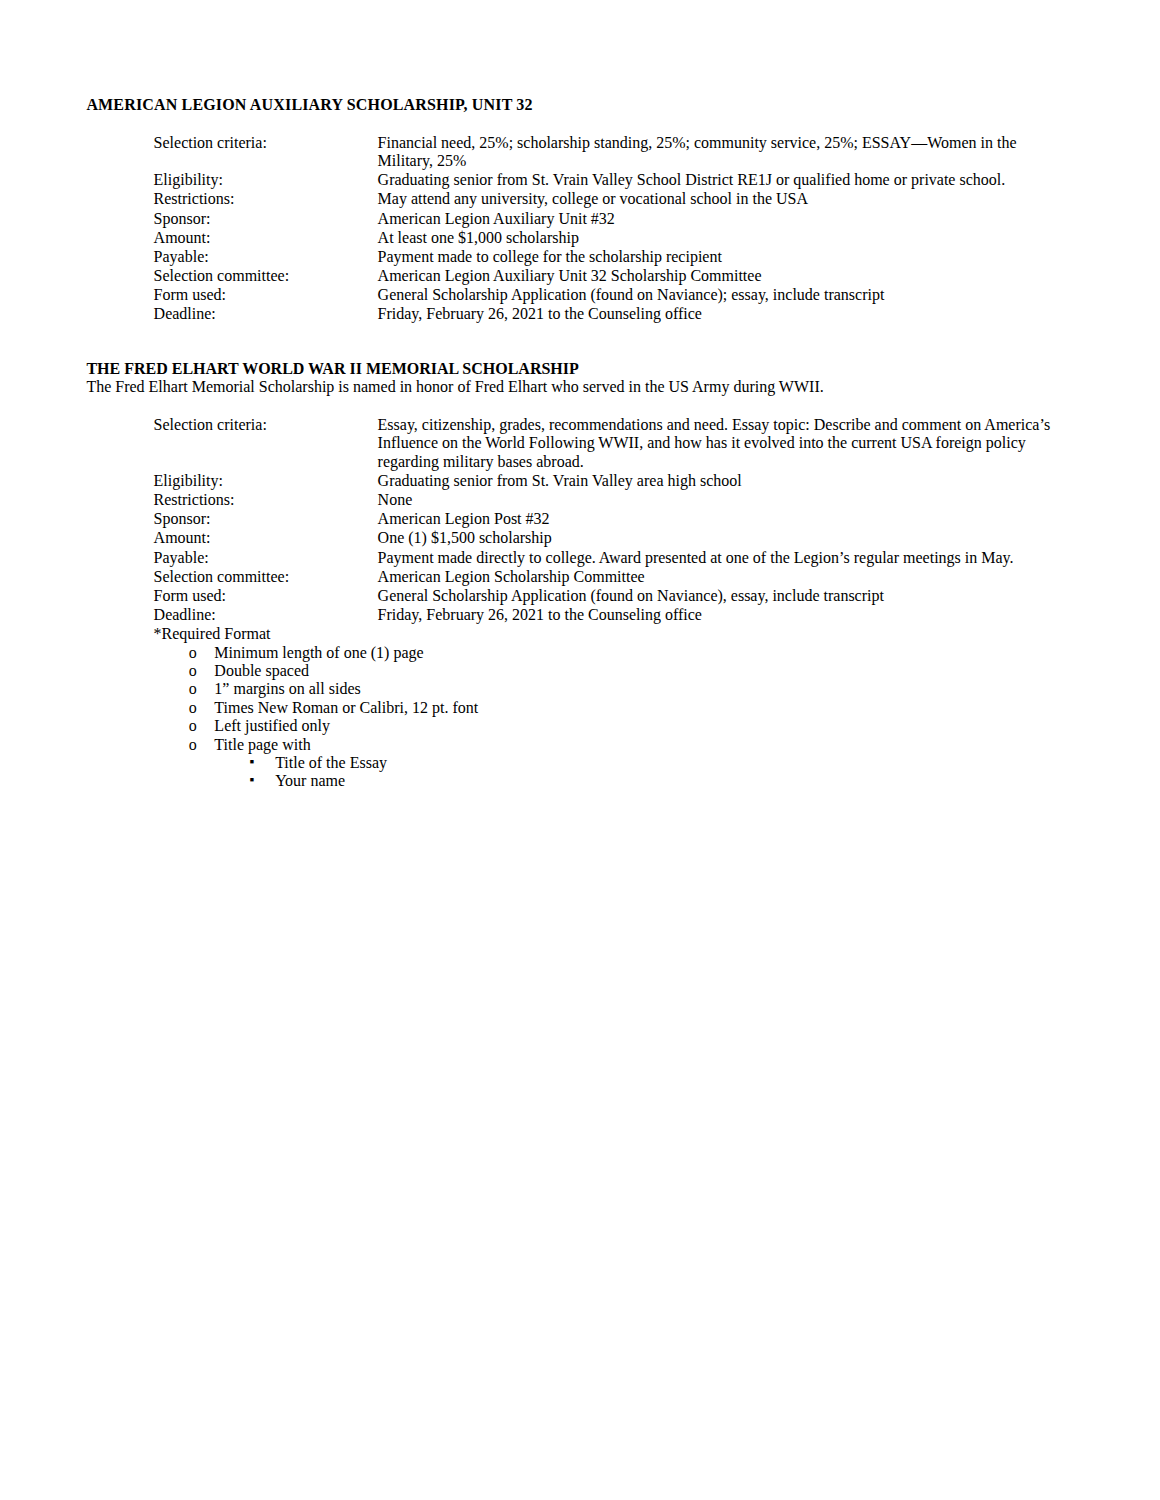AMERICAN LEGION AUXILIARY SCHOLARSHIP, UNIT 32
| Selection criteria: | Financial need, 25%; scholarship standing, 25%; community service, 25%; ESSAY—Women in the Military, 25% |
| Eligibility: | Graduating senior from St. Vrain Valley School District RE1J or qualified home or private school. |
| Restrictions: | May attend any university, college or vocational school in the USA |
| Sponsor: | American Legion Auxiliary Unit #32 |
| Amount: | At least one $1,000 scholarship |
| Payable: | Payment made to college for the scholarship recipient |
| Selection committee: | American Legion Auxiliary Unit 32 Scholarship Committee |
| Form used: | General Scholarship Application (found on Naviance); essay, include transcript |
| Deadline: | Friday, February 26, 2021 to the Counseling office |
THE FRED ELHART WORLD WAR II MEMORIAL SCHOLARSHIP
The Fred Elhart Memorial Scholarship is named in honor of Fred Elhart who served in the US Army during WWII.
| Selection criteria: | Essay, citizenship, grades, recommendations and need. Essay topic: Describe and comment on America’s Influence on the World Following WWII, and how has it evolved into the current USA foreign policy regarding military bases abroad. |
| Eligibility: | Graduating senior from St. Vrain Valley area high school |
| Restrictions: | None |
| Sponsor: | American Legion Post #32 |
| Amount: | One (1) $1,500 scholarship |
| Payable: | Payment made directly to college. Award presented at one of the Legion’s regular meetings in May. |
| Selection committee: | American Legion Scholarship Committee |
| Form used: | General Scholarship Application (found on Naviance), essay, include transcript |
| Deadline: | Friday, February 26, 2021 to the Counseling office |
*Required Format
Minimum length of one (1) page
Double spaced
1” margins on all sides
Times New Roman or Calibri, 12 pt. font
Left justified only
Title page with
Title of the Essay
Your name